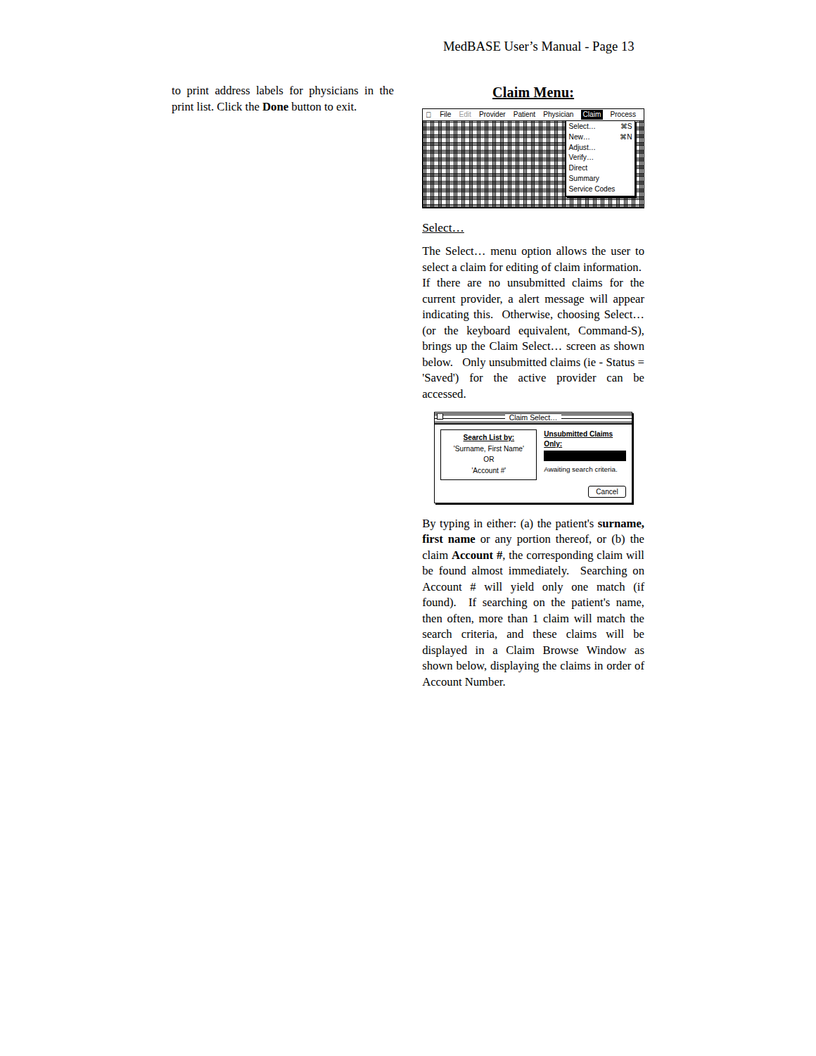MedBASE User’s Manual - Page 13
to print address labels for physicians in the print list. Click the Done button to exit.
Claim Menu:
 File Edit Provider Patient Physician Claim Process
Select…⌘S
New…⌘N
Adjust…
Verify…
Direct
Summary
Service Codes
Select…
The Select… menu option allows the user to select a claim for editing of claim information. If there are no unsubmitted claims for the current provider, a alert message will appear indicating this. Otherwise, choosing Select… (or the keyboard equivalent, Command-S), brings up the Claim Select… screen as shown below. Only unsubmitted claims (ie - Status = 'Saved') for the active provider can be accessed.
Claim Select…
Search List by: 'Surname, First Name'
OR
'Account #'
Unsubmitted Claims Only:
Awaiting search criteria.
Cancel
By typing in either: (a) the patient's surname, first name or any portion thereof, or (b) the claim Account #, the corresponding claim will be found almost immediately. Searching on Account # will yield only one match (if found). If searching on the patient's name, then often, more than 1 claim will match the search criteria, and these claims will be displayed in a Claim Browse Window as shown below, displaying the claims in order of Account Number.